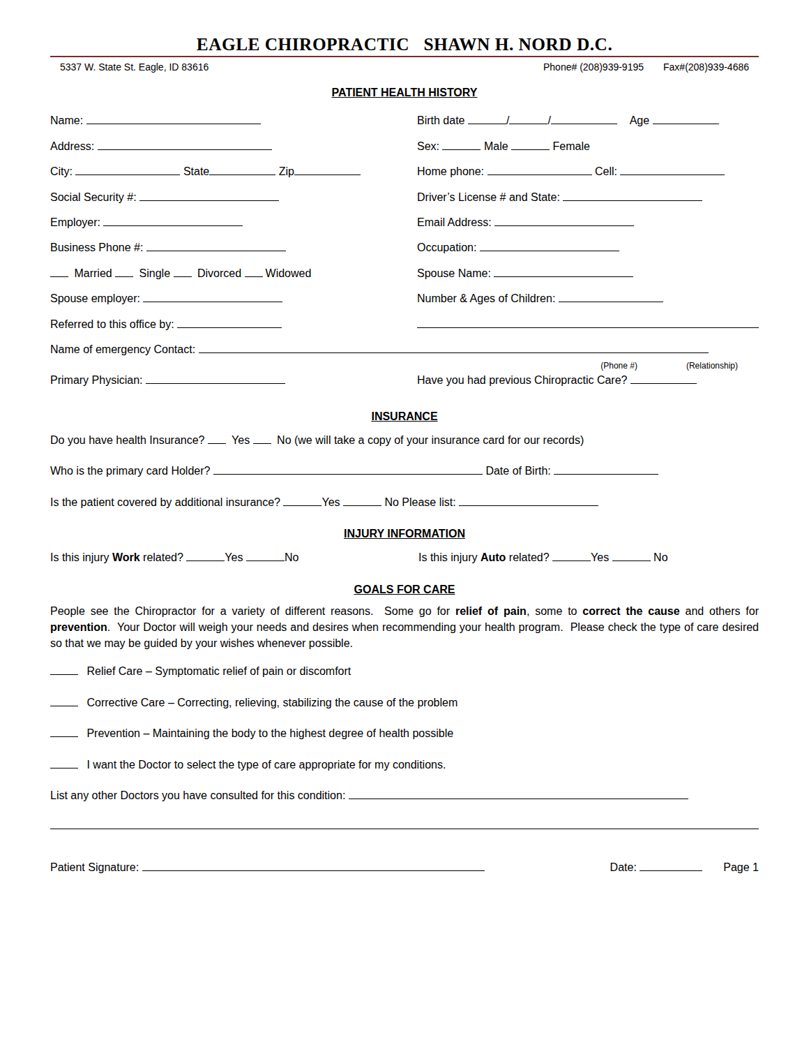EAGLE CHIROPRACTIC SHAWN H. NORD D.C.
5337 W. State St. Eagle, ID 83616 Phone# (208)939-9195 Fax#(208)939-4686
PATIENT HEALTH HISTORY
| Name: | Birth date / / Age |
| Address: | Sex: Male Female |
| City: State Zip | Home phone: Cell: |
| Social Security #: | Driver’s License # and State: |
| Employer: | Email Address: |
| Business Phone #: | Occupation: |
| Married Single Divorced Widowed | Spouse Name: |
| Spouse employer: | Number & Ages of Children: |
| Referred to this office by: | |
Name of emergency Contact:
(Phone #)(Relationship)
| Primary Physician: | Have you had previous Chiropractic Care? |
INSURANCE
Do you have health Insurance? Yes No (we will take a copy of your insurance card for our records)
Who is the primary card Holder? Date of Birth:
Is the patient covered by additional insurance? Yes No Please list:
INJURY INFORMATION
Is this injury Work related? Yes No
Is this injury Auto related? Yes No
GOALS FOR CARE
People see the Chiropractor for a variety of different reasons. Some go for relief of pain, some to correct the cause and others for prevention. Your Doctor will weigh your needs and desires when recommending your health program. Please check the type of care desired so that we may be guided by your wishes whenever possible.
Relief Care – Symptomatic relief of pain or discomfort
Corrective Care – Correcting, relieving, stabilizing the cause of the problem
Prevention – Maintaining the body to the highest degree of health possible
I want the Doctor to select the type of care appropriate for my conditions.
List any other Doctors you have consulted for this condition:
Patient Signature:
Date:
Page 1